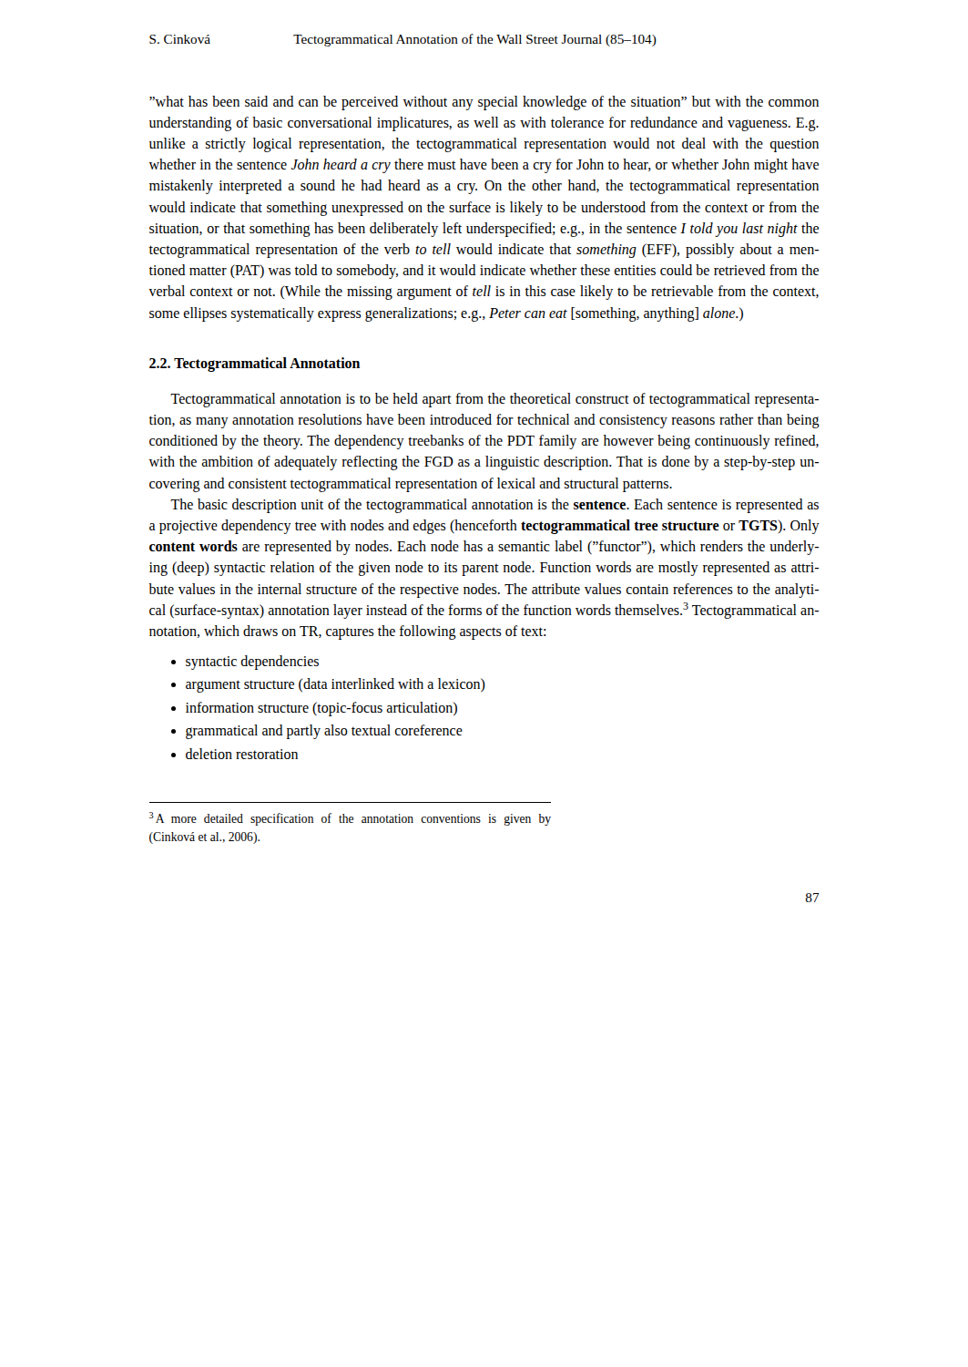S. Cinková Tectogrammatical Annotation of the Wall Street Journal (85–104)
”what has been said and can be perceived without any special knowledge of the situation” but with the common understanding of basic conversational implicatures, as well as with tolerance for redundance and vagueness. E.g. unlike a strictly logical representation, the tectogrammatical representation would not deal with the question whether in the sentence John heard a cry there must have been a cry for John to hear, or whether John might have mistakenly interpreted a sound he had heard as a cry. On the other hand, the tectogrammatical representation would indicate that something unexpressed on the surface is likely to be understood from the context or from the situation, or that something has been deliberately left underspecified; e.g., in the sentence I told you last night the tectogrammatical representation of the verb to tell would indicate that something (EFF), possibly about a mentioned matter (PAT) was told to somebody, and it would indicate whether these entities could be retrieved from the verbal context or not. (While the missing argument of tell is in this case likely to be retrievable from the context, some ellipses systematically express generalizations; e.g., Peter can eat [something, anything] alone.)
2.2. Tectogrammatical Annotation
Tectogrammatical annotation is to be held apart from the theoretical construct of tectogrammatical representation, as many annotation resolutions have been introduced for technical and consistency reasons rather than being conditioned by the theory. The dependency treebanks of the PDT family are however being continuously refined, with the ambition of adequately reflecting the FGD as a linguistic description. That is done by a step-by-step uncovering and consistent tectogrammatical representation of lexical and structural patterns.
The basic description unit of the tectogrammatical annotation is the sentence. Each sentence is represented as a projective dependency tree with nodes and edges (henceforth tectogrammatical tree structure or TGTS). Only content words are represented by nodes. Each node has a semantic label (”functor”), which renders the underlying (deep) syntactic relation of the given node to its parent node. Function words are mostly represented as attribute values in the internal structure of the respective nodes. The attribute values contain references to the analytical (surface-syntax) annotation layer instead of the forms of the function words themselves.3 Tectogrammatical annotation, which draws on TR, captures the following aspects of text:
syntactic dependencies
argument structure (data interlinked with a lexicon)
information structure (topic-focus articulation)
grammatical and partly also textual coreference
deletion restoration
3A more detailed specification of the annotation conventions is given by (Cinková et al., 2006).
87